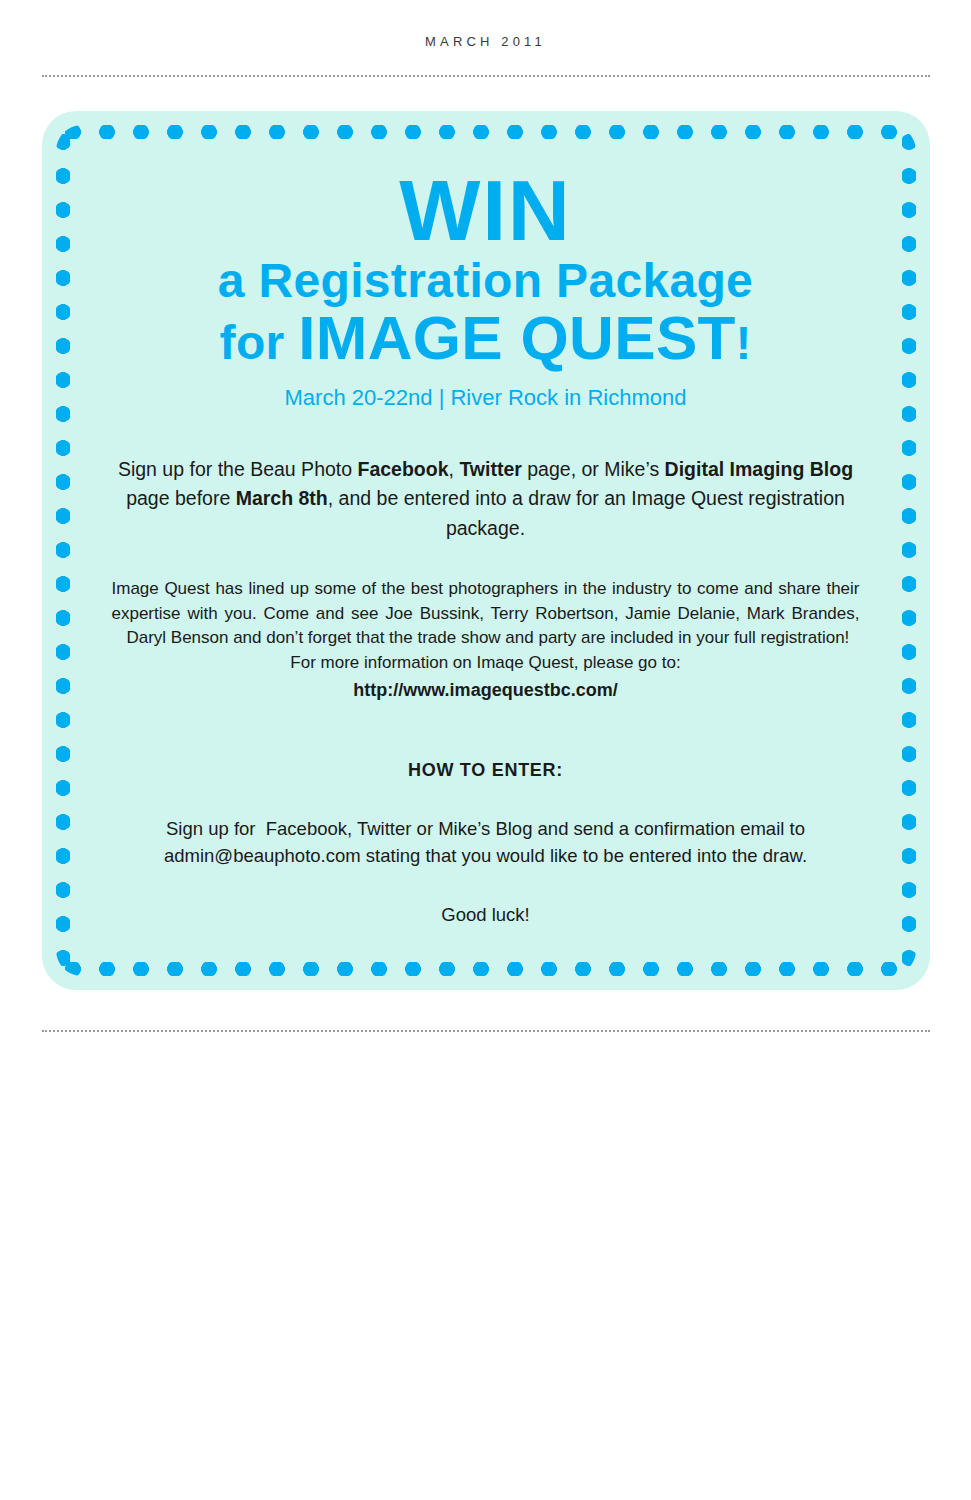March 2011
WIN a Registration Package for IMAGE QUEST!
March 20-22nd | River Rock in Richmond
Sign up for the Beau Photo Facebook, Twitter page, or Mike’s Digital Imaging Blog page before March 8th, and be entered into a draw for an Image Quest registration package.
Image Quest has lined up some of the best photographers in the industry to come and share their expertise with you. Come and see Joe Bussink, Terry Robertson, Jamie Delanie, Mark Brandes, Daryl Benson and don’t forget that the trade show and party are included in your full registration! For more information on Imaqe Quest, please go to: http://www.imagequestbc.com/
How to enter:
Sign up for Facebook, Twitter or Mike’s Blog and send a confirmation email to admin@beauphoto.com stating that you would like to be entered into the draw.
Good luck!